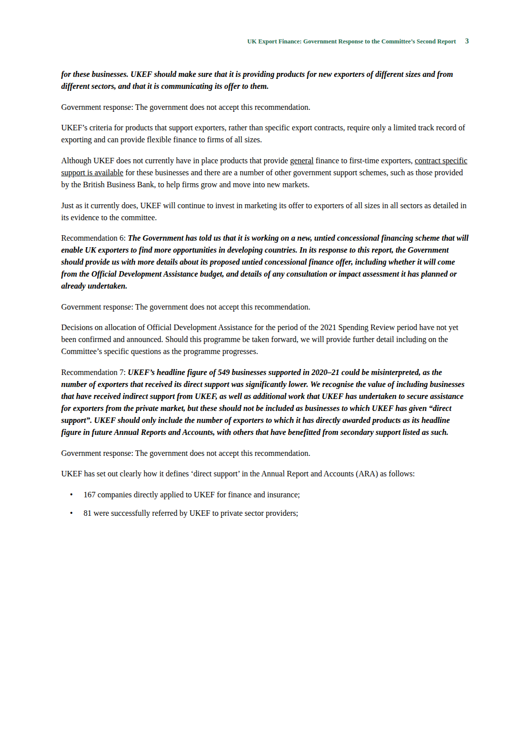UK Export Finance: Government Response to the Committee’s Second Report 3
for these businesses. UKEF should make sure that it is providing products for new exporters of different sizes and from different sectors, and that it is communicating its offer to them.
Government response: The government does not accept this recommendation.
UKEF’s criteria for products that support exporters, rather than specific export contracts, require only a limited track record of exporting and can provide flexible finance to firms of all sizes.
Although UKEF does not currently have in place products that provide general finance to first-time exporters, contract specific support is available for these businesses and there are a number of other government support schemes, such as those provided by the British Business Bank, to help firms grow and move into new markets.
Just as it currently does, UKEF will continue to invest in marketing its offer to exporters of all sizes in all sectors as detailed in its evidence to the committee.
Recommendation 6: The Government has told us that it is working on a new, untied concessional financing scheme that will enable UK exporters to find more opportunities in developing countries. In its response to this report, the Government should provide us with more details about its proposed untied concessional finance offer, including whether it will come from the Official Development Assistance budget, and details of any consultation or impact assessment it has planned or already undertaken.
Government response: The government does not accept this recommendation.
Decisions on allocation of Official Development Assistance for the period of the 2021 Spending Review period have not yet been confirmed and announced. Should this programme be taken forward, we will provide further detail including on the Committee’s specific questions as the programme progresses.
Recommendation 7: UKEF’s headline figure of 549 businesses supported in 2020–21 could be misinterpreted, as the number of exporters that received its direct support was significantly lower. We recognise the value of including businesses that have received indirect support from UKEF, as well as additional work that UKEF has undertaken to secure assistance for exporters from the private market, but these should not be included as businesses to which UKEF has given “direct support”. UKEF should only include the number of exporters to which it has directly awarded products as its headline figure in future Annual Reports and Accounts, with others that have benefitted from secondary support listed as such.
Government response: The government does not accept this recommendation.
UKEF has set out clearly how it defines ‘direct support’ in the Annual Report and Accounts (ARA) as follows:
167 companies directly applied to UKEF for finance and insurance;
81 were successfully referred by UKEF to private sector providers;